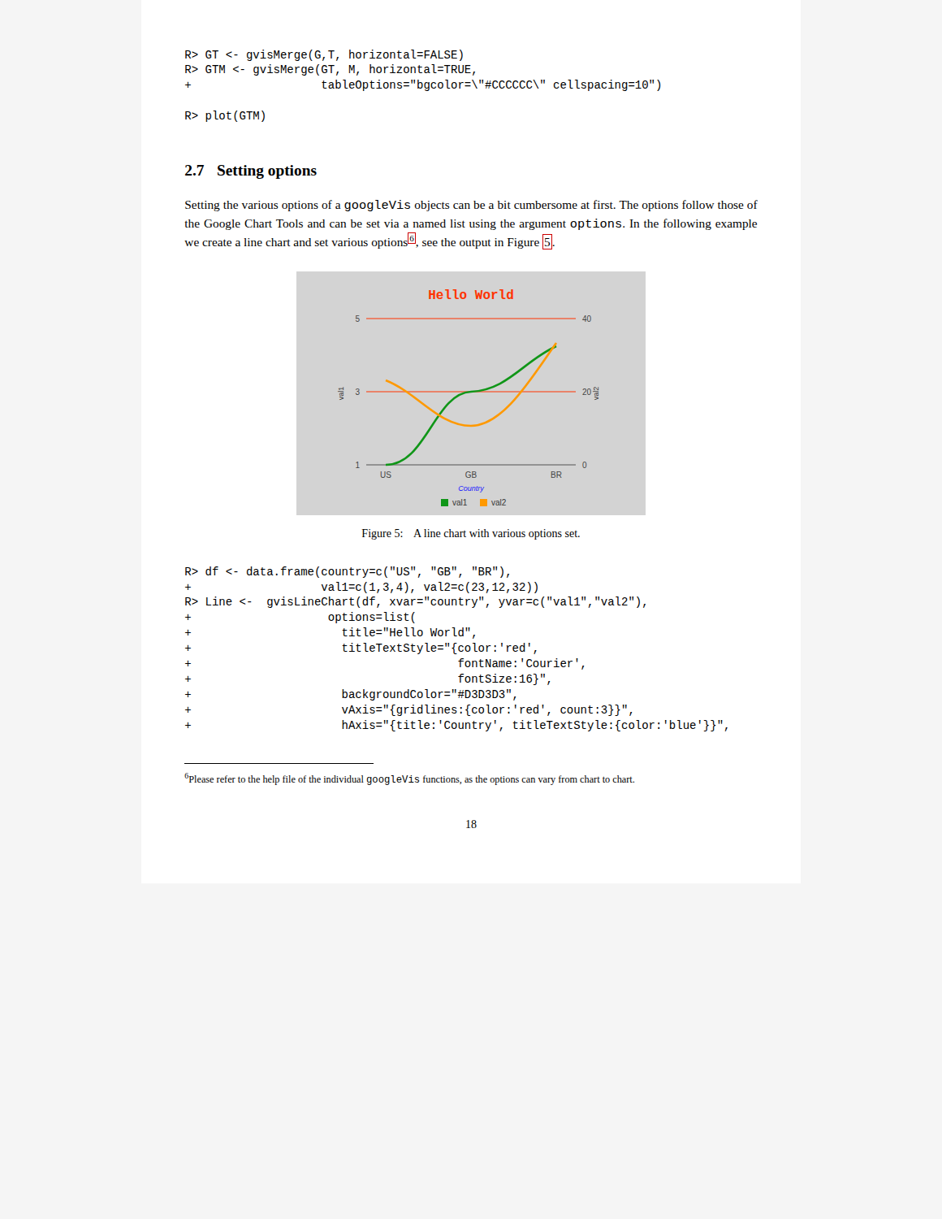R> GT <- gvisMerge(G,T, horizontal=FALSE)
R> GTM <- gvisMerge(GT, M, horizontal=TRUE,
+                   tableOptions="bgcolor=\"#CCCCCC\" cellspacing=10")

R> plot(GTM)
2.7 Setting options
Setting the various options of a googleVis objects can be a bit cumbersome at first. The options follow those of the Google Chart Tools and can be set via a named list using the argument options. In the following example we create a line chart and set various options6, see the output in Figure 5.
Hello World 5 3 1 40 20 0 val1 val2 US GB BR Country val1 val2
Figure 5: A line chart with various options set.
R> df <- data.frame(country=c("US", "GB", "BR"),
+                   val1=c(1,3,4), val2=c(23,12,32))
R> Line <-  gvisLineChart(df, xvar="country", yvar=c("val1","val2"),
+                    options=list(
+                      title="Hello World",
+                      titleTextStyle="{color:'red',
+                                       fontName:'Courier',
+                                       fontSize:16}",
+                      backgroundColor="#D3D3D3",
+                      vAxis="{gridlines:{color:'red', count:3}}",
+                      hAxis="{title:'Country', titleTextStyle:{color:'blue'}}",
6Please refer to the help file of the individual googleVis functions, as the options can vary from chart to chart.
18